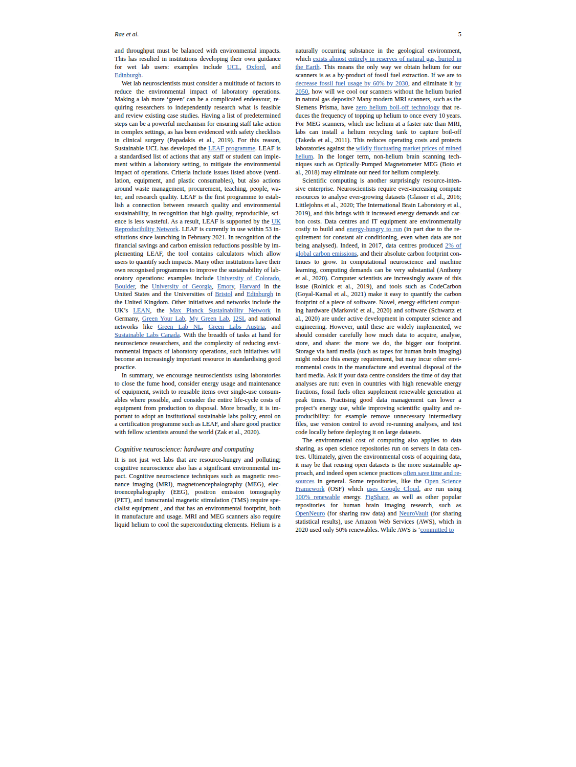Rae et al. 5
and throughput must be balanced with environmental impacts. This has resulted in institutions developing their own guidance for wet lab users: examples include UCL, Oxford, and Edinburgh.
Wet lab neuroscientists must consider a multitude of factors to reduce the environmental impact of laboratory operations. Making a lab more ‘green’ can be a complicated endeavour, requiring researchers to independently research what is feasible and review existing case studies. Having a list of predetermined steps can be a powerful mechanism for ensuring staff take action in complex settings, as has been evidenced with safety checklists in clinical surgery (Papadakis et al., 2019). For this reason, Sustainable UCL has developed the LEAF programme. LEAF is a standardised list of actions that any staff or student can implement within a laboratory setting, to mitigate the environmental impact of operations. Criteria include issues listed above (ventilation, equipment, and plastic consumables), but also actions around waste management, procurement, teaching, people, water, and research quality. LEAF is the first programme to establish a connection between research quality and environmental sustainability, in recognition that high quality, reproducible, science is less wasteful. As a result, LEAF is supported by the UK Reproducibility Network. LEAF is currently in use within 53 institutions since launching in February 2021. In recognition of the financial savings and carbon emission reductions possible by implementing LEAF, the tool contains calculators which allow users to quantify such impacts. Many other institutions have their own recognised programmes to improve the sustainability of laboratory operations: examples include University of Colorado, Boulder, the University of Georgia, Emory, Harvard in the United States and the Universities of Bristol and Edinburgh in the United Kingdom. Other initiatives and networks include the UK’s LEAN, the Max Planck Sustainability Network in Germany, Green Your Lab, My Green Lab, I2SL and national networks like Green Lab NL, Green Labs Austria, and Sustainable Labs Canada. With the breadth of tasks at hand for neuroscience researchers, and the complexity of reducing environmental impacts of laboratory operations, such initiatives will become an increasingly important resource in standardising good practice.
In summary, we encourage neuroscientists using laboratories to close the fume hood, consider energy usage and maintenance of equipment, switch to reusable items over single-use consumables where possible, and consider the entire life-cycle costs of equipment from production to disposal. More broadly, it is important to adopt an institutional sustainable labs policy, enrol on a certification programme such as LEAF, and share good practice with fellow scientists around the world (Zak et al., 2020).
Cognitive neuroscience: hardware and computing
It is not just wet labs that are resource-hungry and polluting; cognitive neuroscience also has a significant environmental impact. Cognitive neuroscience techniques such as magnetic resonance imaging (MRI), magnetoencephalography (MEG), electroencephalography (EEG), positron emission tomography (PET), and transcranial magnetic stimulation (TMS) require specialist equipment , and that has an environmental footprint, both in manufacture and usage. MRI and MEG scanners also require liquid helium to cool the superconducting elements. Helium is a naturally occurring substance in the geological environment, which exists almost entirely in reserves of natural gas, buried in the Earth. This means the only way we obtain helium for our scanners is as a by-product of fossil fuel extraction. If we are to decrease fossil fuel usage by 60% by 2030, and eliminate it by 2050, how will we cool our scanners without the helium buried in natural gas deposits? Many modern MRI scanners, such as the Siemens Prisma, have zero helium boil-off technology that reduces the frequency of topping up helium to once every 10 years. For MEG scanners, which use helium at a faster rate than MRI, labs can install a helium recycling tank to capture boil-off (Takeda et al., 2011). This reduces operating costs and protects laboratories against the wildly fluctuating market prices of mined helium. In the longer term, non-helium brain scanning techniques such as Optically-Pumped Magnetometer MEG (Boto et al., 2018) may eliminate our need for helium completely.
Scientific computing is another surprisingly resource-intensive enterprise. Neuroscientists require ever-increasing compute resources to analyse ever-growing datasets (Glasser et al., 2016; Littlejohns et al., 2020; The International Brain Laboratory et al., 2019), and this brings with it increased energy demands and carbon costs. Data centres and IT equipment are environmentally costly to build and energy-hungry to run (in part due to the requirement for constant air conditioning, even when data are not being analysed). Indeed, in 2017, data centres produced 2% of global carbon emissions, and their absolute carbon footprint continues to grow. In computational neuroscience and machine learning, computing demands can be very substantial (Anthony et al., 2020). Computer scientists are increasingly aware of this issue (Rolnick et al., 2019), and tools such as CodeCarbon (Goyal-Kamal et al., 2021) make it easy to quantify the carbon footprint of a piece of software. Novel, energy-efficient computing hardware (Marković et al., 2020) and software (Schwartz et al., 2020) are under active development in computer science and engineering. However, until these are widely implemented, we should consider carefully how much data to acquire, analyse, store, and share: the more we do, the bigger our footprint. Storage via hard media (such as tapes for human brain imaging) might reduce this energy requirement, but may incur other environmental costs in the manufacture and eventual disposal of the hard media. Ask if your data centre considers the time of day that analyses are run: even in countries with high renewable energy fractions, fossil fuels often supplement renewable generation at peak times. Practising good data management can lower a project’s energy use, while improving scientific quality and reproducibility: for example remove unnecessary intermediary files, use version control to avoid re-running analyses, and test code locally before deploying it on large datasets.
The environmental cost of computing also applies to data sharing, as open science repositories run on servers in data centres. Ultimately, given the environmental costs of acquiring data, it may be that reusing open datasets is the more sustainable approach, and indeed open science practices often save time and resources in general. Some repositories, like the Open Science Framework (OSF) which uses Google Cloud, are run using 100% renewable energy. FigShare, as well as other popular repositories for human brain imaging research, such as OpenNeuro (for sharing raw data) and NeuroVault (for sharing statistical results), use Amazon Web Services (AWS), which in 2020 used only 50% renewables. While AWS is ‘committed to